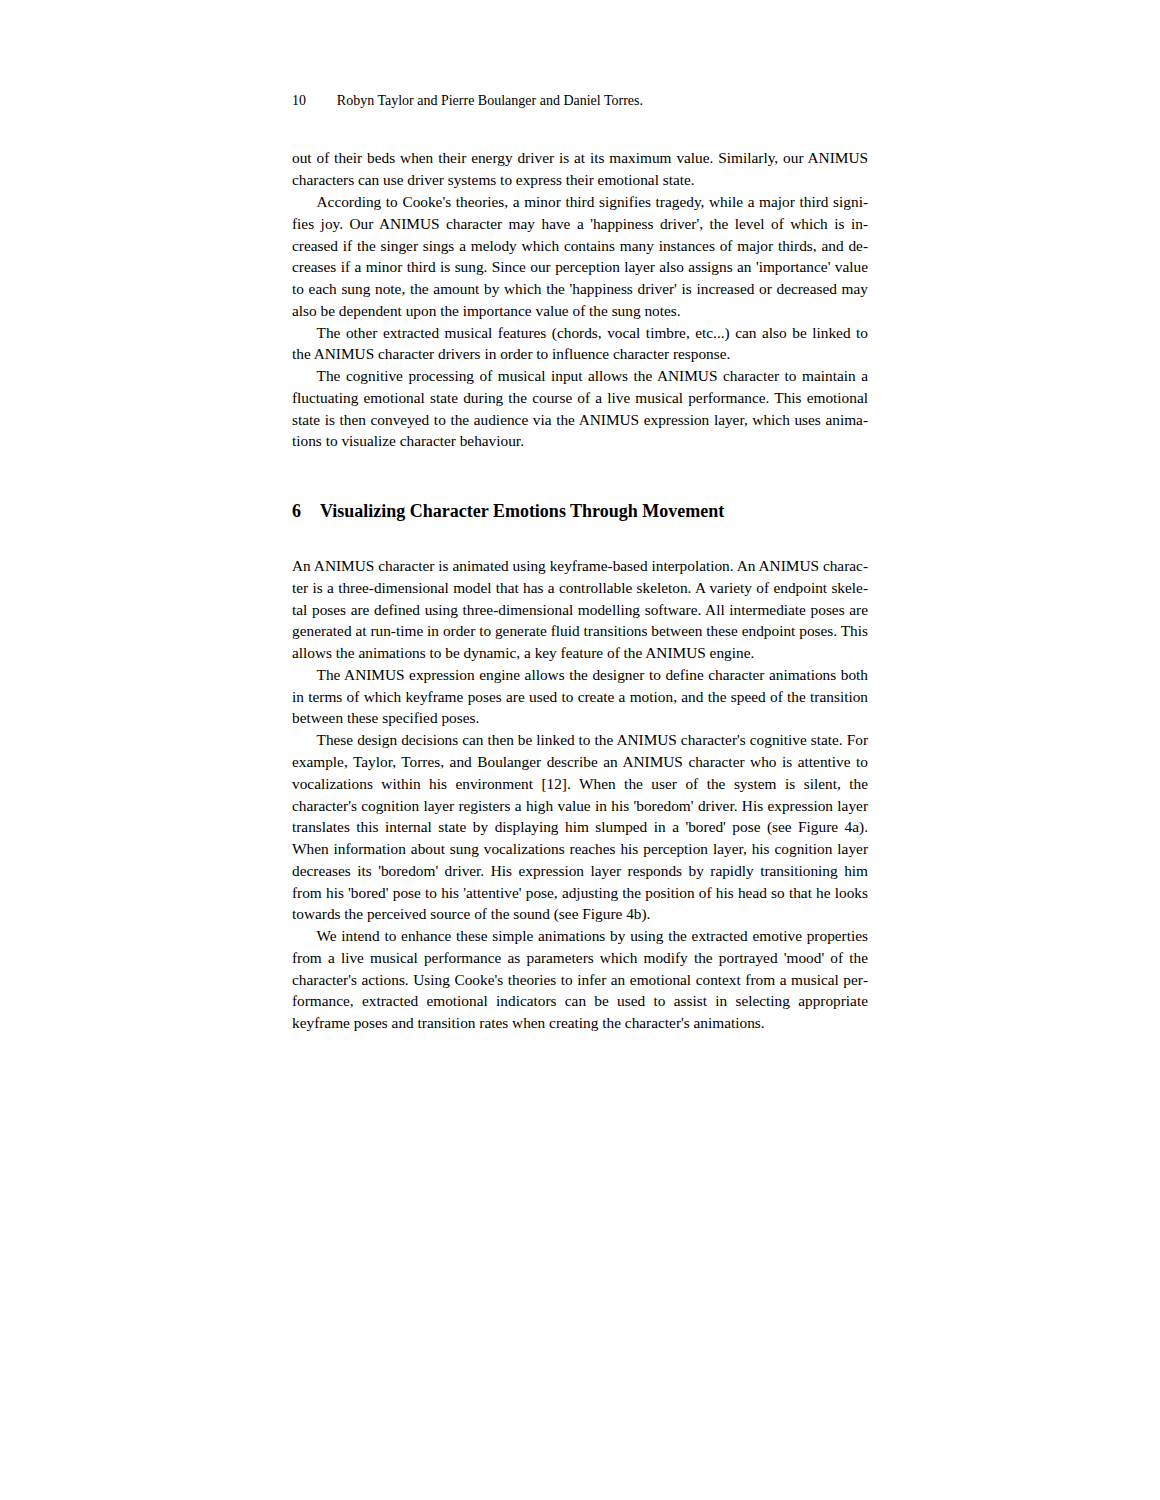10 Robyn Taylor and Pierre Boulanger and Daniel Torres.
out of their beds when their energy driver is at its maximum value. Similarly, our ANIMUS characters can use driver systems to express their emotional state.
According to Cooke's theories, a minor third signifies tragedy, while a major third signifies joy. Our ANIMUS character may have a 'happiness driver', the level of which is increased if the singer sings a melody which contains many instances of major thirds, and decreases if a minor third is sung. Since our perception layer also assigns an 'importance' value to each sung note, the amount by which the 'happiness driver' is increased or decreased may also be dependent upon the importance value of the sung notes.
The other extracted musical features (chords, vocal timbre, etc...) can also be linked to the ANIMUS character drivers in order to influence character response.
The cognitive processing of musical input allows the ANIMUS character to maintain a fluctuating emotional state during the course of a live musical performance. This emotional state is then conveyed to the audience via the ANIMUS expression layer, which uses animations to visualize character behaviour.
6 Visualizing Character Emotions Through Movement
An ANIMUS character is animated using keyframe-based interpolation. An ANIMUS character is a three-dimensional model that has a controllable skeleton. A variety of endpoint skeletal poses are defined using three-dimensional modelling software. All intermediate poses are generated at run-time in order to generate fluid transitions between these endpoint poses. This allows the animations to be dynamic, a key feature of the ANIMUS engine.
The ANIMUS expression engine allows the designer to define character animations both in terms of which keyframe poses are used to create a motion, and the speed of the transition between these specified poses.
These design decisions can then be linked to the ANIMUS character's cognitive state. For example, Taylor, Torres, and Boulanger describe an ANIMUS character who is attentive to vocalizations within his environment [12]. When the user of the system is silent, the character's cognition layer registers a high value in his 'boredom' driver. His expression layer translates this internal state by displaying him slumped in a 'bored' pose (see Figure 4a). When information about sung vocalizations reaches his perception layer, his cognition layer decreases its 'boredom' driver. His expression layer responds by rapidly transitioning him from his 'bored' pose to his 'attentive' pose, adjusting the position of his head so that he looks towards the perceived source of the sound (see Figure 4b).
We intend to enhance these simple animations by using the extracted emotive properties from a live musical performance as parameters which modify the portrayed 'mood' of the character's actions. Using Cooke's theories to infer an emotional context from a musical performance, extracted emotional indicators can be used to assist in selecting appropriate keyframe poses and transition rates when creating the character's animations.